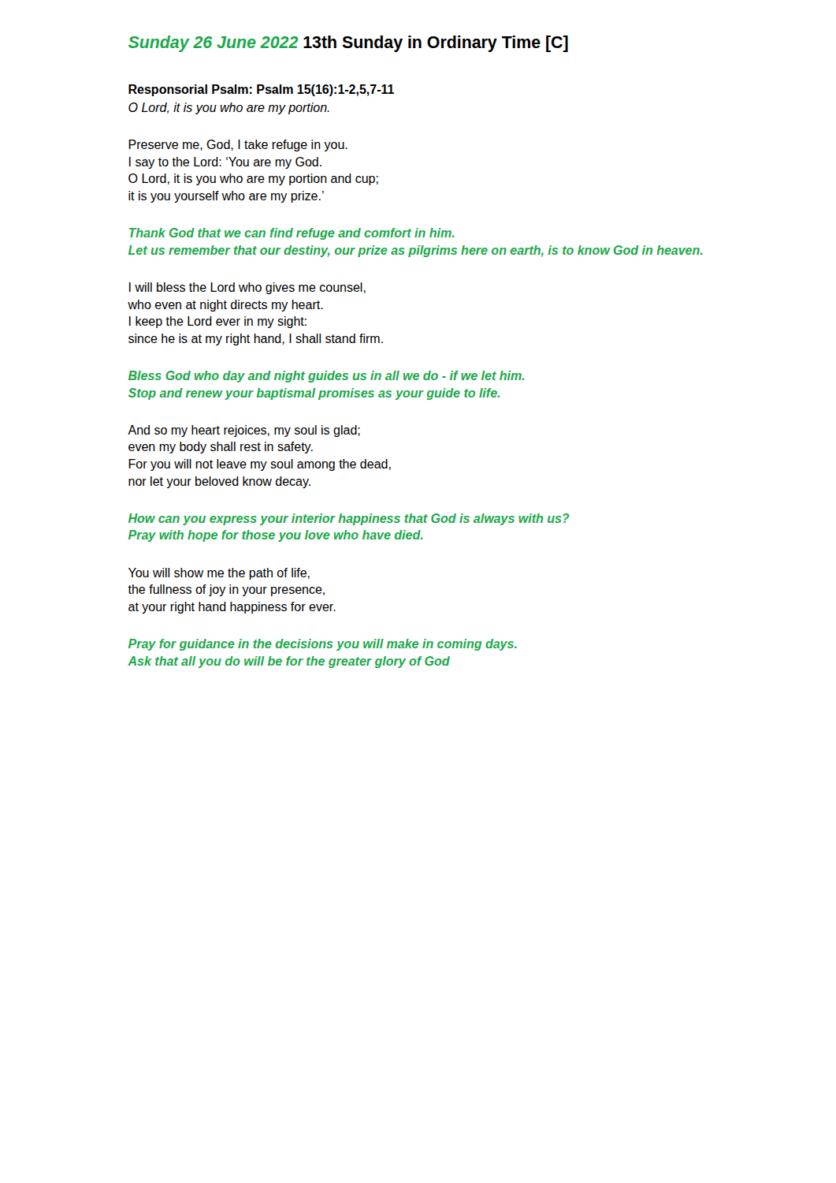Sunday 26 June 2022 13th Sunday in Ordinary Time [C]
Responsorial Psalm: Psalm 15(16):1-2,5,7-11
O Lord, it is you who are my portion.
Preserve me, God, I take refuge in you.
I say to the Lord: ‘You are my God.
O Lord, it is you who are my portion and cup;
it is you yourself who are my prize.’
Thank God that we can find refuge and comfort in him.
Let us remember that our destiny, our prize as pilgrims here on earth, is to know God in heaven.
I will bless the Lord who gives me counsel,
who even at night directs my heart.
I keep the Lord ever in my sight:
since he is at my right hand, I shall stand firm.
Bless God who day and night guides us in all we do - if we let him.
Stop and renew your baptismal promises as your guide to life.
And so my heart rejoices, my soul is glad;
even my body shall rest in safety.
For you will not leave my soul among the dead,
nor let your beloved know decay.
How can you express your interior happiness that God is always with us?
Pray with hope for those you love who have died.
You will show me the path of life,
the fullness of joy in your presence,
at your right hand happiness for ever.
Pray for guidance in the decisions you will make in coming days.
Ask that all you do will be for the greater glory of God